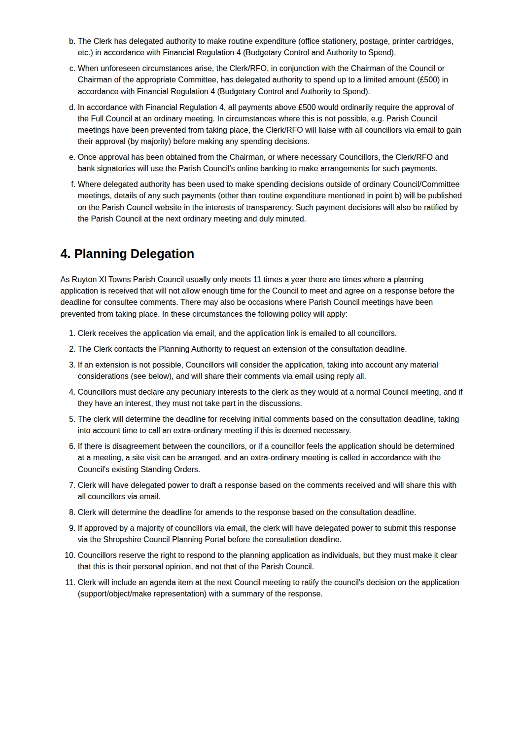The Clerk has delegated authority to make routine expenditure (office stationery, postage, printer cartridges, etc.) in accordance with Financial Regulation 4 (Budgetary Control and Authority to Spend).
When unforeseen circumstances arise, the Clerk/RFO, in conjunction with the Chairman of the Council or Chairman of the appropriate Committee, has delegated authority to spend up to a limited amount (£500) in accordance with Financial Regulation 4 (Budgetary Control and Authority to Spend).
In accordance with Financial Regulation 4, all payments above £500 would ordinarily require the approval of the Full Council at an ordinary meeting. In circumstances where this is not possible, e.g. Parish Council meetings have been prevented from taking place, the Clerk/RFO will liaise with all councillors via email to gain their approval (by majority) before making any spending decisions.
Once approval has been obtained from the Chairman, or where necessary Councillors, the Clerk/RFO and bank signatories will use the Parish Council's online banking to make arrangements for such payments.
Where delegated authority has been used to make spending decisions outside of ordinary Council/Committee meetings, details of any such payments (other than routine expenditure mentioned in point b) will be published on the Parish Council website in the interests of transparency. Such payment decisions will also be ratified by the Parish Council at the next ordinary meeting and duly minuted.
4. Planning Delegation
As Ruyton XI Towns Parish Council usually only meets 11 times a year there are times where a planning application is received that will not allow enough time for the Council to meet and agree on a response before the deadline for consultee comments. There may also be occasions where Parish Council meetings have been prevented from taking place. In these circumstances the following policy will apply:
Clerk receives the application via email, and the application link is emailed to all councillors.
The Clerk contacts the Planning Authority to request an extension of the consultation deadline.
If an extension is not possible, Councillors will consider the application, taking into account any material considerations (see below), and will share their comments via email using reply all.
Councillors must declare any pecuniary interests to the clerk as they would at a normal Council meeting, and if they have an interest, they must not take part in the discussions.
The clerk will determine the deadline for receiving initial comments based on the consultation deadline, taking into account time to call an extra-ordinary meeting if this is deemed necessary.
If there is disagreement between the councillors, or if a councillor feels the application should be determined at a meeting, a site visit can be arranged, and an extra-ordinary meeting is called in accordance with the Council's existing Standing Orders.
Clerk will have delegated power to draft a response based on the comments received and will share this with all councillors via email.
Clerk will determine the deadline for amends to the response based on the consultation deadline.
If approved by a majority of councillors via email, the clerk will have delegated power to submit this response via the Shropshire Council Planning Portal before the consultation deadline.
Councillors reserve the right to respond to the planning application as individuals, but they must make it clear that this is their personal opinion, and not that of the Parish Council.
Clerk will include an agenda item at the next Council meeting to ratify the council's decision on the application (support/object/make representation) with a summary of the response.